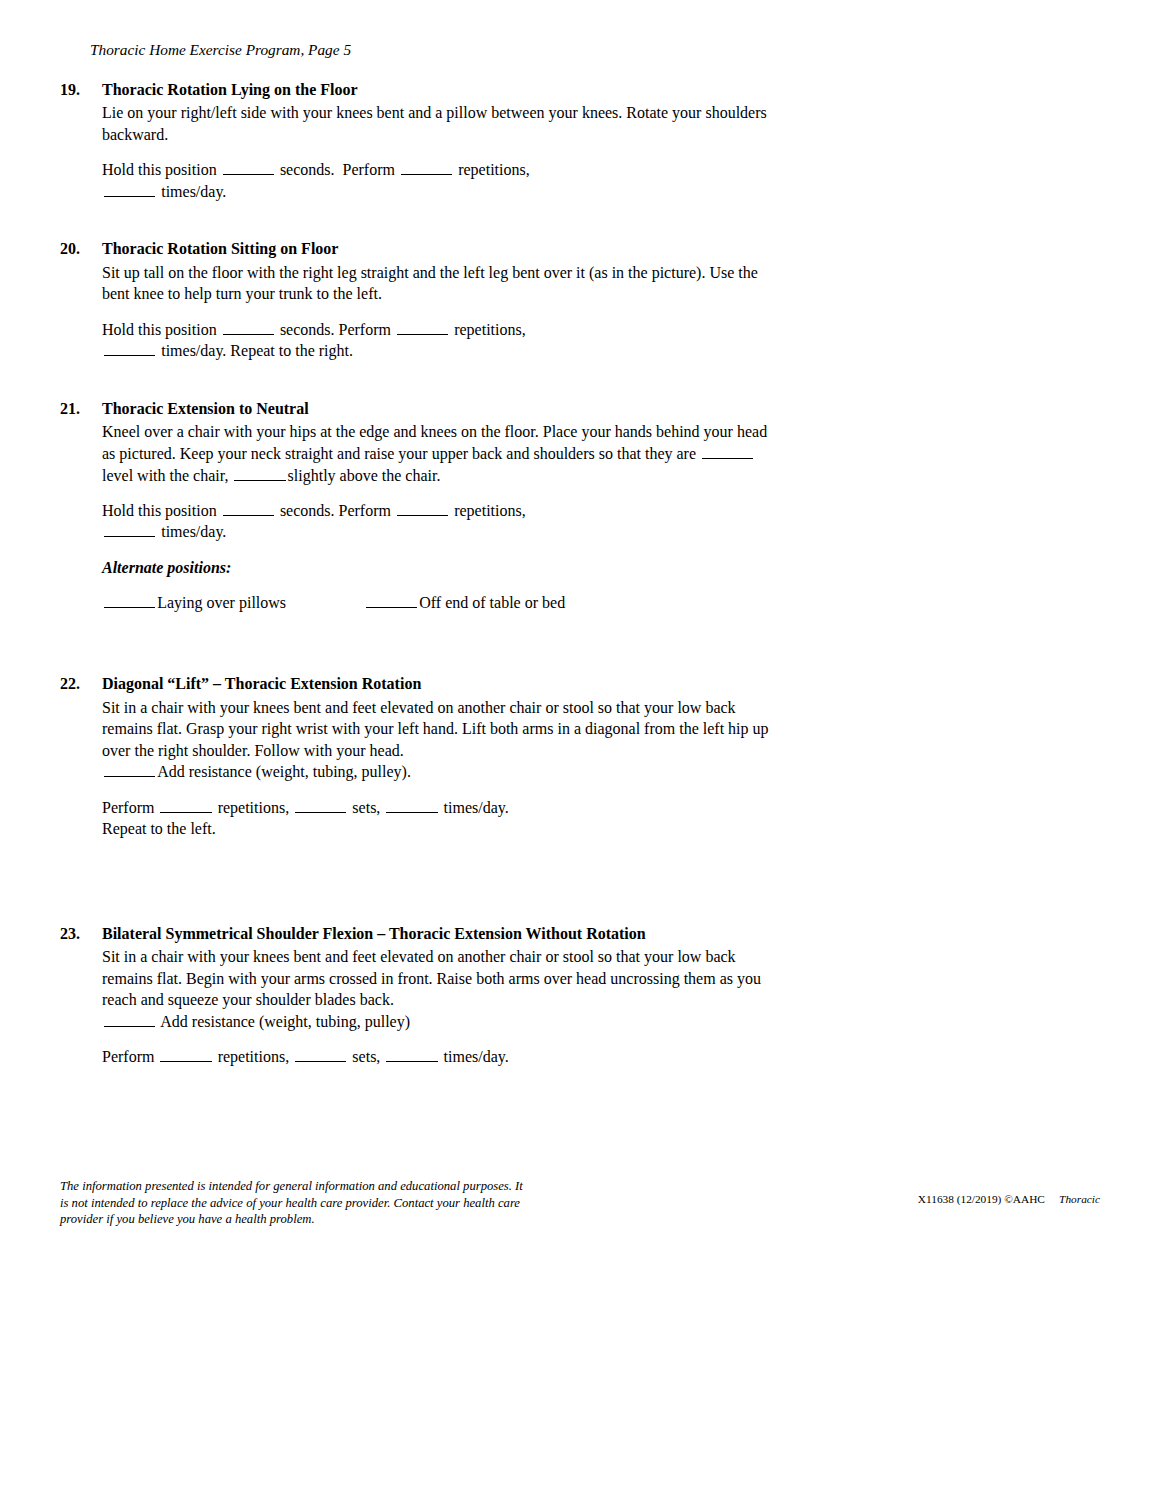Thoracic Home Exercise Program, Page 5
19.
Thoracic Rotation Lying on the Floor
Lie on your right/left side with your knees bent and a pillow between your knees. Rotate your shoulders backward.
Hold this position seconds. Perform repetitions,
times/day.
20.
Thoracic Rotation Sitting on Floor
Sit up tall on the floor with the right leg straight and the left leg bent over it (as in the picture). Use the bent knee to help turn your trunk to the left.
Hold this position seconds. Perform repetitions,
times/day. Repeat to the right.
21.
Thoracic Extension to Neutral
Kneel over a chair with your hips at the edge and knees on the floor. Place your hands behind your head as pictured. Keep your neck straight and raise your upper back and shoulders so that they are level with the chair, slightly above the chair.
Hold this position seconds. Perform repetitions,
times/day.
Alternate positions:
Laying over pillows Off end of table or bed
22.
Diagonal “Lift” – Thoracic Extension Rotation
Sit in a chair with your knees bent and feet elevated on another chair or stool so that your low back remains flat. Grasp your right wrist with your left hand. Lift both arms in a diagonal from the left hip up over the right shoulder. Follow with your head.
Add resistance (weight, tubing, pulley).
Perform repetitions, sets, times/day.
Repeat to the left.
23.
Bilateral Symmetrical Shoulder Flexion – Thoracic Extension Without Rotation
Sit in a chair with your knees bent and feet elevated on another chair or stool so that your low back remains flat. Begin with your arms crossed in front. Raise both arms over head uncrossing them as you reach and squeeze your shoulder blades back.
Add resistance (weight, tubing, pulley)
Perform repetitions, sets, times/day.
The information presented is intended for general information and educational purposes. It is not intended to replace the advice of your health care provider. Contact your health care provider if you believe you have a health problem.
X11638 (12/2019) ©AAHC Thoracic